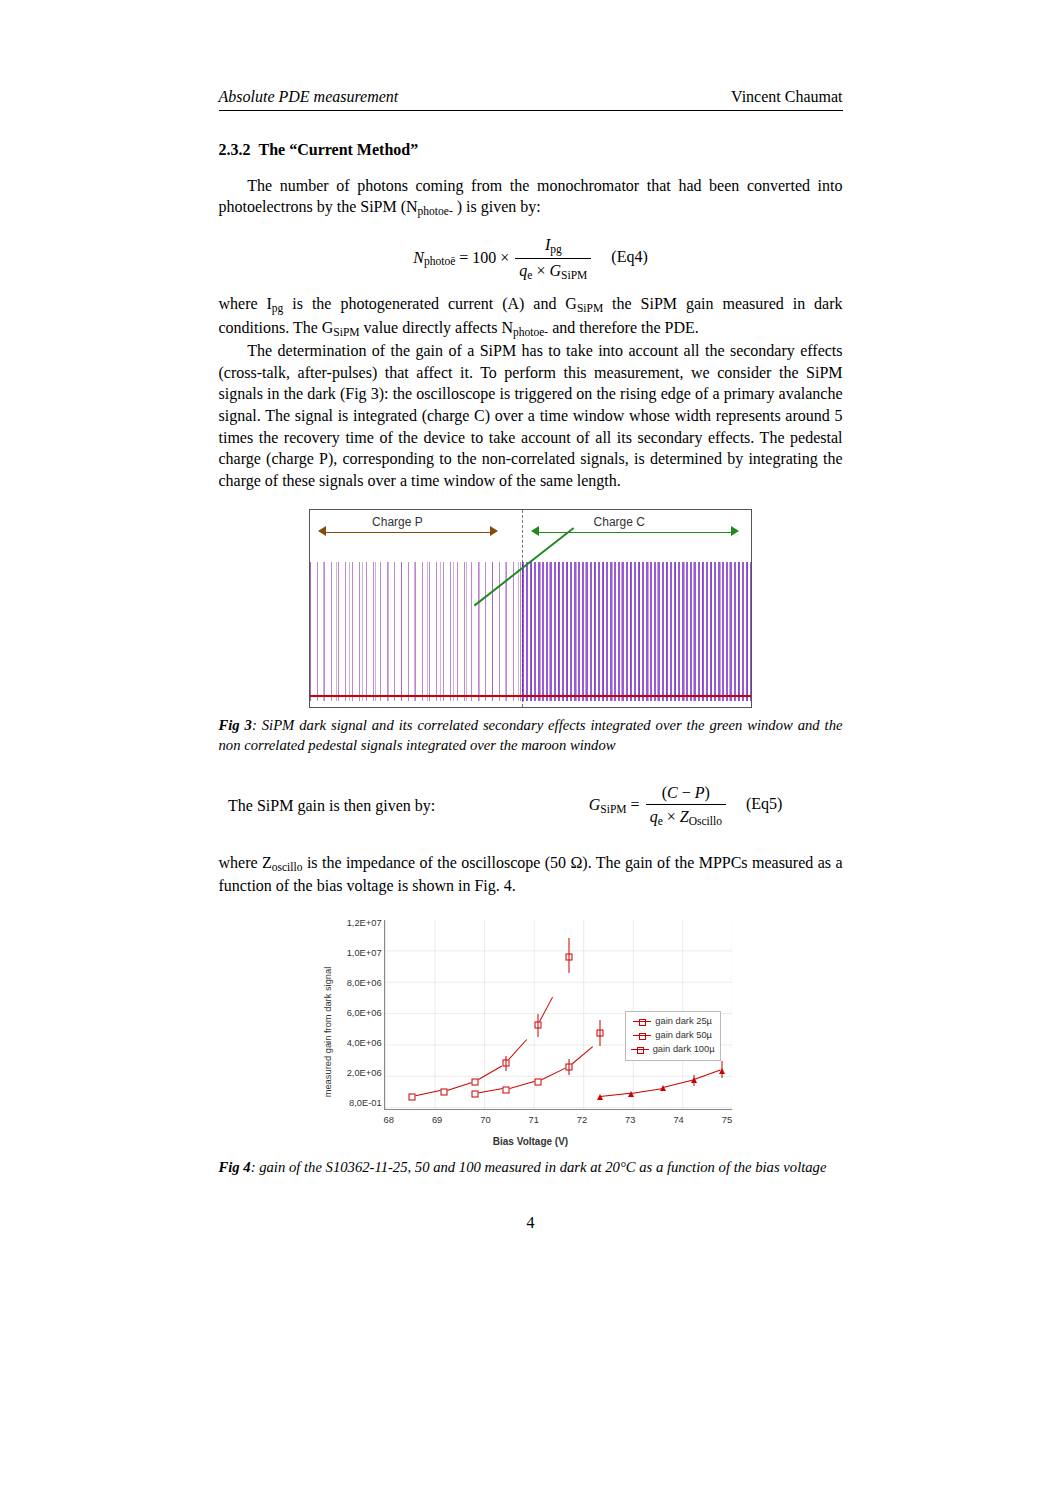Absolute PDE measurement
Vincent Chaumat
2.3.2 The “Current Method”
The number of photons coming from the monochromator that had been converted into photoelectrons by the SiPM (Nphotoe- ) is given by:
Nphotoē = 100 × Ipg qe × GSiPM (Eq4)
where Ipg is the photogenerated current (A) and GSiPM the SiPM gain measured in dark conditions. The GSiPM value directly affects Nphotoe- and therefore the PDE.
The determination of the gain of a SiPM has to take into account all the secondary effects (cross-talk, after-pulses) that affect it. To perform this measurement, we consider the SiPM signals in the dark (Fig 3): the oscilloscope is triggered on the rising edge of a primary avalanche signal. The signal is integrated (charge C) over a time window whose width represents around 5 times the recovery time of the device to take account of all its secondary effects. The pedestal charge (charge P), corresponding to the non-correlated signals, is determined by integrating the charge of these signals over a time window of the same length.
Charge P
Charge C
Fig 3: SiPM dark signal and its correlated secondary effects integrated over the green window and the non correlated pedestal signals integrated over the maroon window
The SiPM gain is then given by: GSiPM = (C − P) qe × ZOscillo (Eq5)
where Zoscillo is the impedance of the oscilloscope (50 Ω). The gain of the MPPCs measured as a function of the bias voltage is shown in Fig. 4.
measured gain from dark signal
1,2E+07
1,0E+07
8,0E+06
6,0E+06
4,0E+06
2,0E+06
8,0E-01
gain dark 25µ
gain dark 50µ
gain dark 100µ
68
69
70
71
72
73
74
75
Bias Voltage (V)
Fig 4: gain of the S10362-11-25, 50 and 100 measured in dark at 20°C as a function of the bias voltage
4